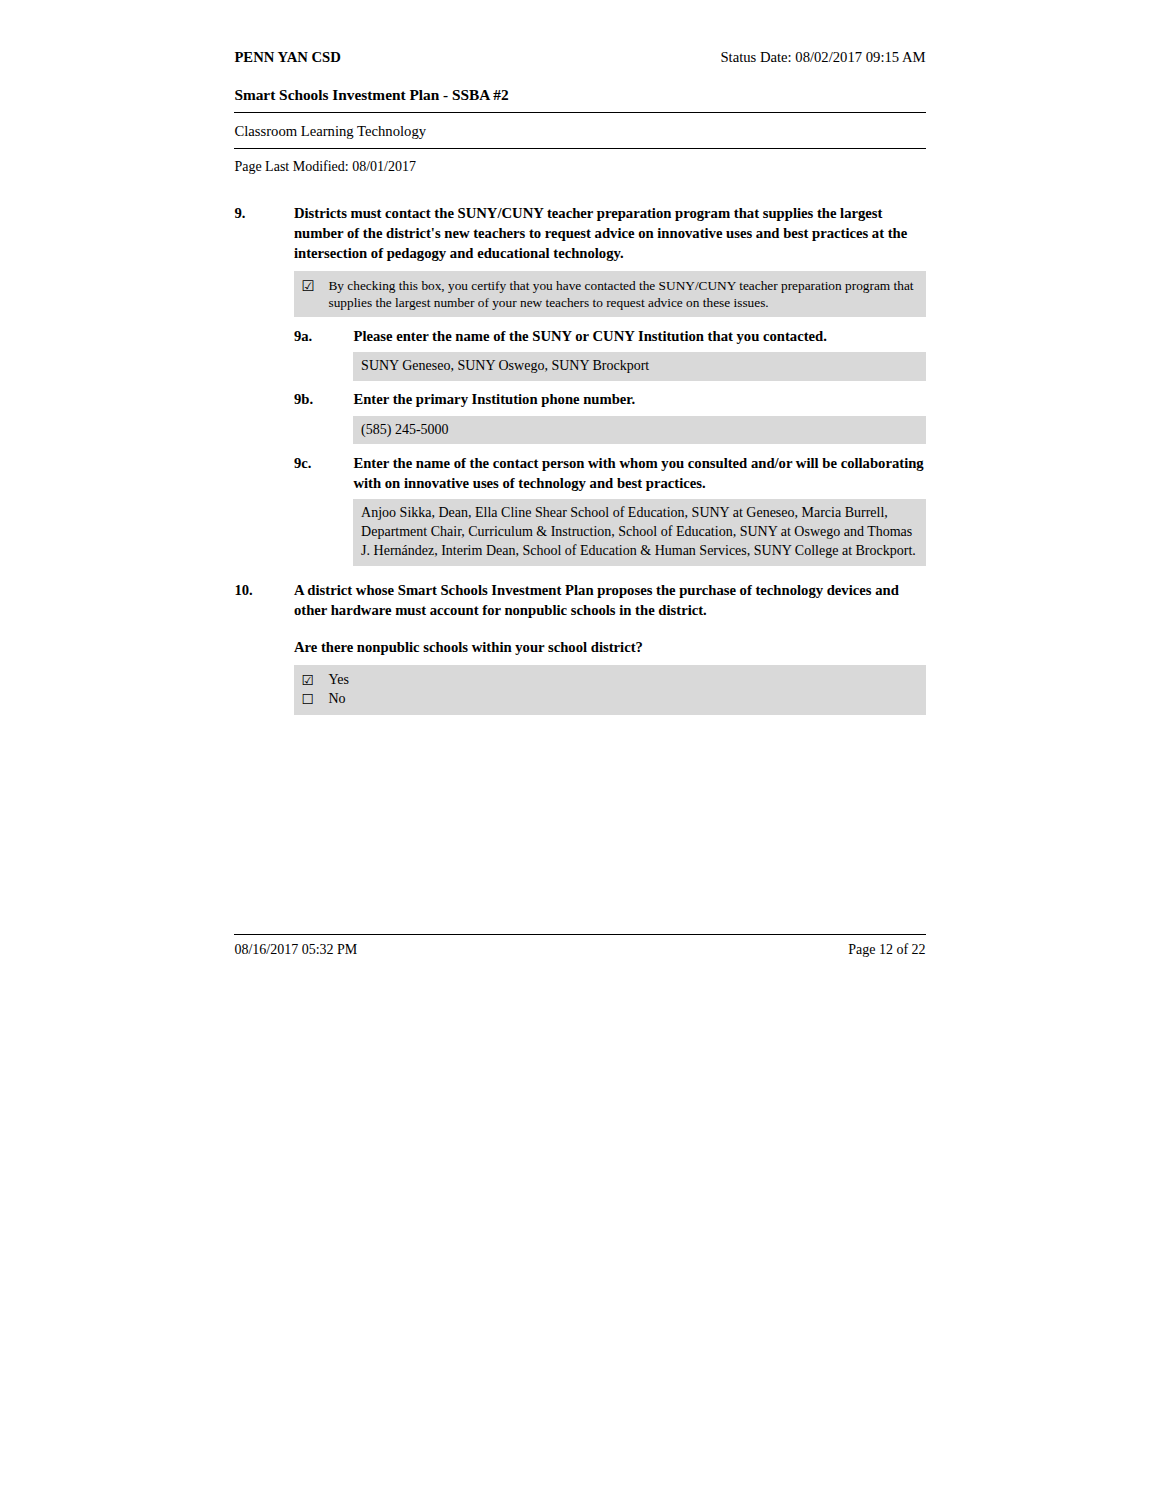PENN YAN CSD Status Date: 08/02/2017 09:15 AM
Smart Schools Investment Plan - SSBA #2
Classroom Learning Technology
Page Last Modified: 08/01/2017
9.
Districts must contact the SUNY/CUNY teacher preparation program that supplies the largest number of the district's new teachers to request advice on innovative uses and best practices at the intersection of pedagogy and educational technology.
☑
By checking this box, you certify that you have contacted the SUNY/CUNY teacher preparation program that supplies the largest number of your new teachers to request advice on these issues.
9a.
Please enter the name of the SUNY or CUNY Institution that you contacted.
SUNY Geneseo, SUNY Oswego, SUNY Brockport
9b.
Enter the primary Institution phone number.
(585) 245-5000
9c.
Enter the name of the contact person with whom you consulted and/or will be collaborating with on innovative uses of technology and best practices.
Anjoo Sikka, Dean, Ella Cline Shear School of Education, SUNY at Geneseo, Marcia Burrell, Department Chair, Curriculum & Instruction, School of Education, SUNY at Oswego and Thomas J. Hernández, Interim Dean, School of Education & Human Services, SUNY College at Brockport.
10.
A district whose Smart Schools Investment Plan proposes the purchase of technology devices and other hardware must account for nonpublic schools in the district.
Are there nonpublic schools within your school district?
☑Yes
☐No
08/16/2017 05:32 PM Page 12 of 22